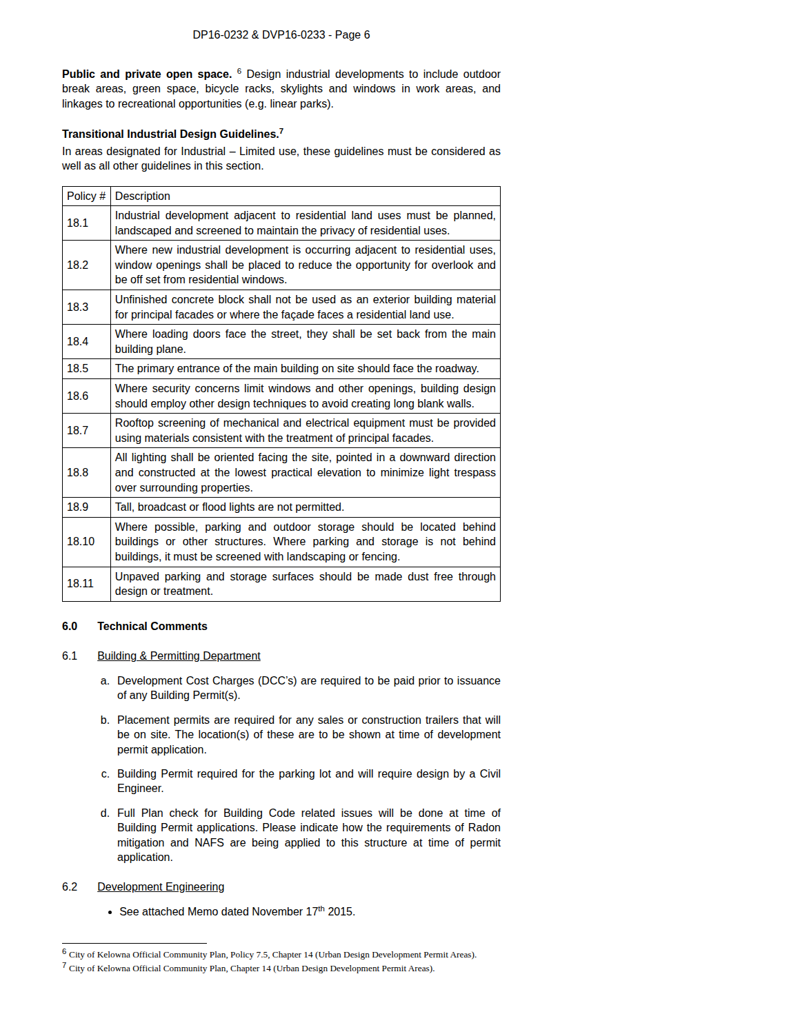DP16-0232 & DVP16-0233 - Page 6
Public and private open space. 6 Design industrial developments to include outdoor break areas, green space, bicycle racks, skylights and windows in work areas, and linkages to recreational opportunities (e.g. linear parks).
Transitional Industrial Design Guidelines.7
In areas designated for Industrial – Limited use, these guidelines must be considered as well as all other guidelines in this section.
| Policy # | Description |
| 18.1 | Industrial development adjacent to residential land uses must be planned, landscaped and screened to maintain the privacy of residential uses. |
| 18.2 | Where new industrial development is occurring adjacent to residential uses, window openings shall be placed to reduce the opportunity for overlook and be off set from residential windows. |
| 18.3 | Unfinished concrete block shall not be used as an exterior building material for principal facades or where the façade faces a residential land use. |
| 18.4 | Where loading doors face the street, they shall be set back from the main building plane. |
| 18.5 | The primary entrance of the main building on site should face the roadway. |
| 18.6 | Where security concerns limit windows and other openings, building design should employ other design techniques to avoid creating long blank walls. |
| 18.7 | Rooftop screening of mechanical and electrical equipment must be provided using materials consistent with the treatment of principal facades. |
| 18.8 | All lighting shall be oriented facing the site, pointed in a downward direction and constructed at the lowest practical elevation to minimize light trespass over surrounding properties. |
| 18.9 | Tall, broadcast or flood lights are not permitted. |
| 18.10 | Where possible, parking and outdoor storage should be located behind buildings or other structures. Where parking and storage is not behind buildings, it must be screened with landscaping or fencing. |
| 18.11 | Unpaved parking and storage surfaces should be made dust free through design or treatment. |
6.0 Technical Comments
6.1 Building & Permitting Department
Development Cost Charges (DCC’s) are required to be paid prior to issuance of any Building Permit(s).
Placement permits are required for any sales or construction trailers that will be on site. The location(s) of these are to be shown at time of development permit application.
Building Permit required for the parking lot and will require design by a Civil Engineer.
Full Plan check for Building Code related issues will be done at time of Building Permit applications. Please indicate how the requirements of Radon mitigation and NAFS are being applied to this structure at time of permit application.
6.2 Development Engineering
See attached Memo dated November 17th 2015.
6 City of Kelowna Official Community Plan, Policy 7.5, Chapter 14 (Urban Design Development Permit Areas).
7 City of Kelowna Official Community Plan, Chapter 14 (Urban Design Development Permit Areas).